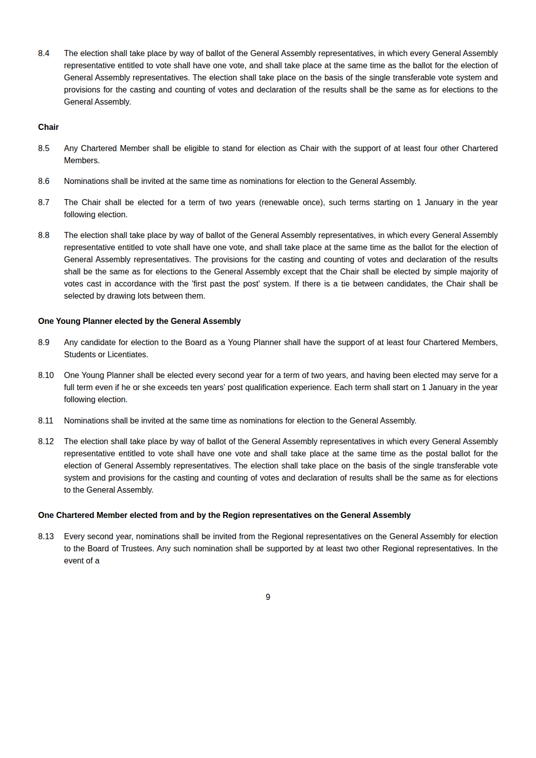8.4
The election shall take place by way of ballot of the General Assembly representatives, in which every General Assembly representative entitled to vote shall have one vote, and shall take place at the same time as the ballot for the election of General Assembly representatives. The election shall take place on the basis of the single transferable vote system and provisions for the casting and counting of votes and declaration of the results shall be the same as for elections to the General Assembly.
Chair
8.5
Any Chartered Member shall be eligible to stand for election as Chair with the support of at least four other Chartered Members.
8.6
Nominations shall be invited at the same time as nominations for election to the General Assembly.
8.7
The Chair shall be elected for a term of two years (renewable once), such terms starting on 1 January in the year following election.
8.8
The election shall take place by way of ballot of the General Assembly representatives, in which every General Assembly representative entitled to vote shall have one vote, and shall take place at the same time as the ballot for the election of General Assembly representatives. The provisions for the casting and counting of votes and declaration of the results shall be the same as for elections to the General Assembly except that the Chair shall be elected by simple majority of votes cast in accordance with the 'first past the post' system. If there is a tie between candidates, the Chair shall be selected by drawing lots between them.
One Young Planner elected by the General Assembly
8.9
Any candidate for election to the Board as a Young Planner shall have the support of at least four Chartered Members, Students or Licentiates.
8.10
One Young Planner shall be elected every second year for a term of two years, and having been elected may serve for a full term even if he or she exceeds ten years' post qualification experience. Each term shall start on 1 January in the year following election.
8.11
Nominations shall be invited at the same time as nominations for election to the General Assembly.
8.12
The election shall take place by way of ballot of the General Assembly representatives in which every General Assembly representative entitled to vote shall have one vote and shall take place at the same time as the postal ballot for the election of General Assembly representatives. The election shall take place on the basis of the single transferable vote system and provisions for the casting and counting of votes and declaration of results shall be the same as for elections to the General Assembly.
One Chartered Member elected from and by the Region representatives on the General Assembly
8.13
Every second year, nominations shall be invited from the Regional representatives on the General Assembly for election to the Board of Trustees. Any such nomination shall be supported by at least two other Regional representatives. In the event of a
9